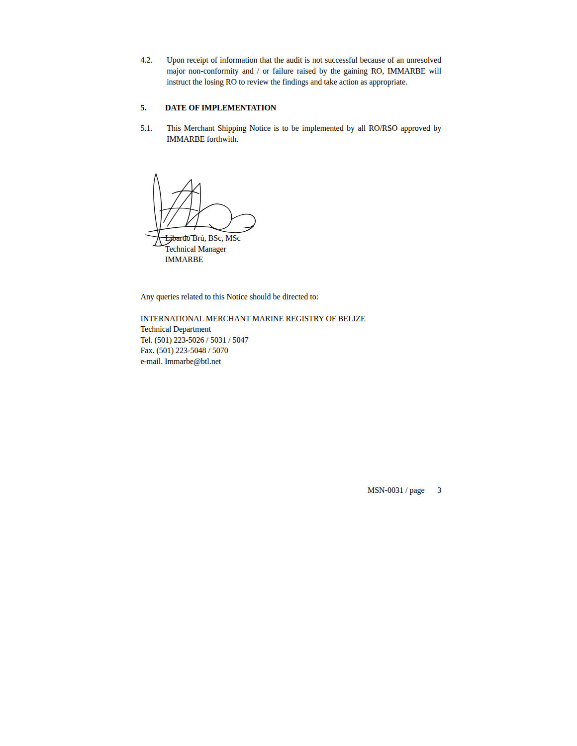4.2.
Upon receipt of information that the audit is not successful because of an unresolved major non-conformity and / or failure raised by the gaining RO, IMMARBE will instruct the losing RO to review the findings and take action as appropriate.
5. DATE OF IMPLEMENTATION
5.1.
This Merchant Shipping Notice is to be implemented by all RO/RSO approved by IMMARBE forthwith.
Libardo Brú, BSc, MSc
Technical Manager
IMMARBE
Any queries related to this Notice should be directed to:
INTERNATIONAL MERCHANT MARINE REGISTRY OF BELIZE
Technical Department
Tel. (501) 223-5026 / 5031 / 5047
Fax. (501) 223-5048 / 5070
e-mail. Immarbe@btl.net
MSN-0031 / page3